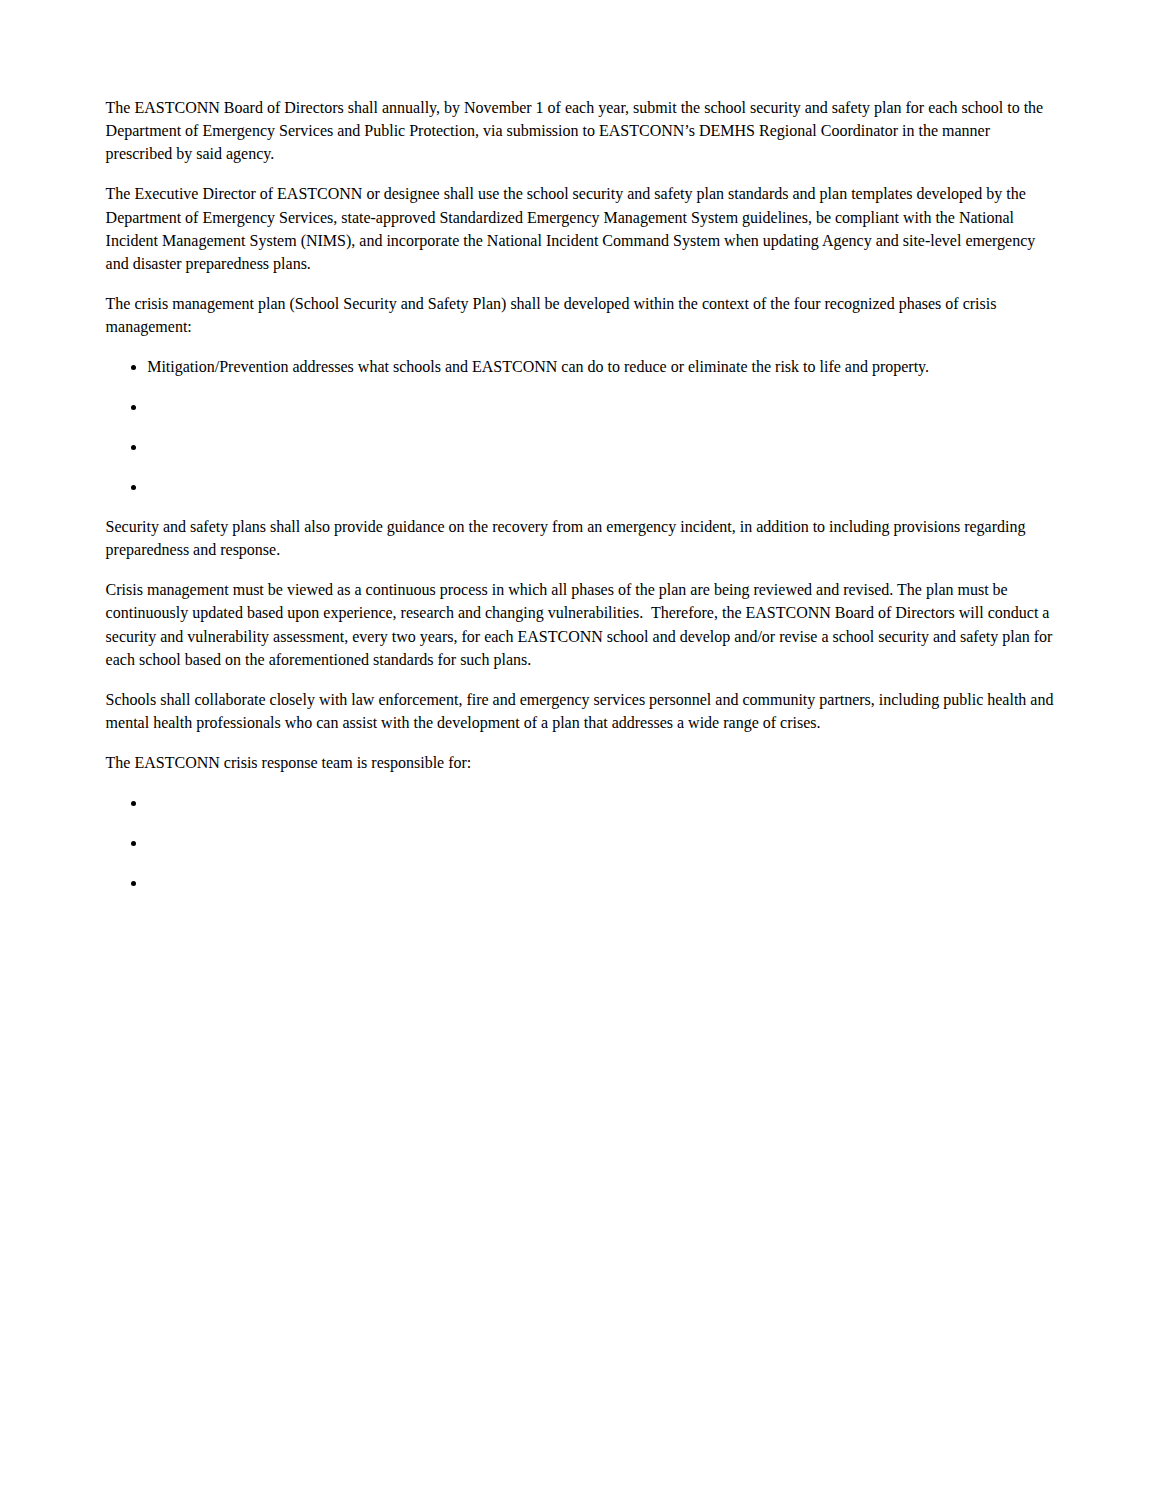The EASTCONN Board of Directors shall annually, by November 1 of each year, submit the school security and safety plan for each school to the Department of Emergency Services and Public Protection, via submission to EASTCONN’s DEMHS Regional Coordinator in the manner prescribed by said agency.
The Executive Director of EASTCONN or designee shall use the school security and safety plan standards and plan templates developed by the Department of Emergency Services, state-approved Standardized Emergency Management System guidelines, be compliant with the National Incident Management System (NIMS), and incorporate the National Incident Command System when updating Agency and site-level emergency and disaster preparedness plans.
The crisis management plan (School Security and Safety Plan) shall be developed within the context of the four recognized phases of crisis management:
Mitigation/Prevention addresses what schools and EASTCONN can do to reduce or eliminate the risk to life and property.
Security and safety plans shall also provide guidance on the recovery from an emergency incident, in addition to including provisions regarding preparedness and response.
Crisis management must be viewed as a continuous process in which all phases of the plan are being reviewed and revised. The plan must be continuously updated based upon experience, research and changing vulnerabilities. Therefore, the EASTCONN Board of Directors will conduct a security and vulnerability assessment, every two years, for each EASTCONN school and develop and/or revise a school security and safety plan for each school based on the aforementioned standards for such plans.
Schools shall collaborate closely with law enforcement, fire and emergency services personnel and community partners, including public health and mental health professionals who can assist with the development of a plan that addresses a wide range of crises.
The EASTCONN crisis response team is responsible for: